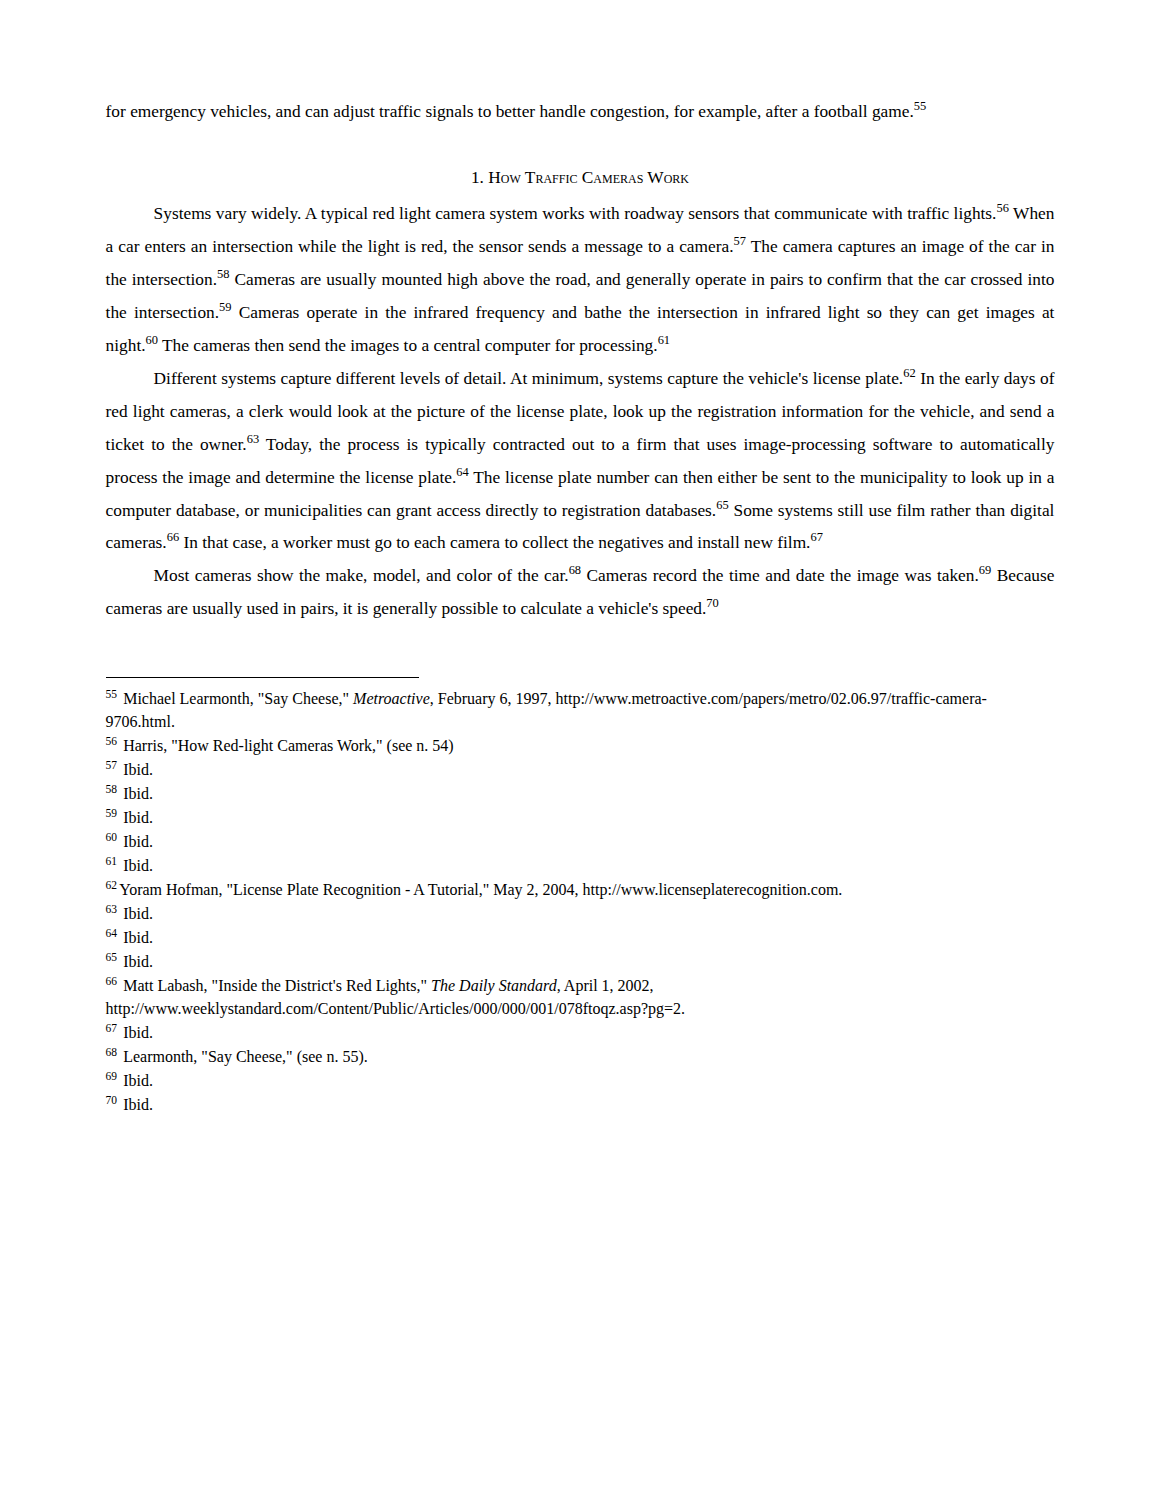for emergency vehicles, and can adjust traffic signals to better handle congestion, for example, after a football game.55
1. How Traffic Cameras Work
Systems vary widely. A typical red light camera system works with roadway sensors that communicate with traffic lights.56 When a car enters an intersection while the light is red, the sensor sends a message to a camera.57 The camera captures an image of the car in the intersection.58 Cameras are usually mounted high above the road, and generally operate in pairs to confirm that the car crossed into the intersection.59 Cameras operate in the infrared frequency and bathe the intersection in infrared light so they can get images at night.60 The cameras then send the images to a central computer for processing.61
Different systems capture different levels of detail. At minimum, systems capture the vehicle's license plate.62 In the early days of red light cameras, a clerk would look at the picture of the license plate, look up the registration information for the vehicle, and send a ticket to the owner.63 Today, the process is typically contracted out to a firm that uses image-processing software to automatically process the image and determine the license plate.64 The license plate number can then either be sent to the municipality to look up in a computer database, or municipalities can grant access directly to registration databases.65 Some systems still use film rather than digital cameras.66 In that case, a worker must go to each camera to collect the negatives and install new film.67
Most cameras show the make, model, and color of the car.68 Cameras record the time and date the image was taken.69 Because cameras are usually used in pairs, it is generally possible to calculate a vehicle's speed.70
55 Michael Learmonth, "Say Cheese," Metroactive, February 6, 1997, http://www.metroactive.com/papers/metro/02.06.97/traffic-camera-9706.html.
56 Harris, "How Red-light Cameras Work," (see n. 54)
57 Ibid.
58 Ibid.
59 Ibid.
60 Ibid.
61 Ibid.
62 Yoram Hofman, "License Plate Recognition - A Tutorial," May 2, 2004, http://www.licenseplaterecognition.com.
63 Ibid.
64 Ibid.
65 Ibid.
66 Matt Labash, "Inside the District's Red Lights," The Daily Standard, April 1, 2002, http://www.weeklystandard.com/Content/Public/Articles/000/000/001/078ftoqz.asp?pg=2.
67 Ibid.
68 Learmonth, "Say Cheese," (see n. 55).
69 Ibid.
70 Ibid.